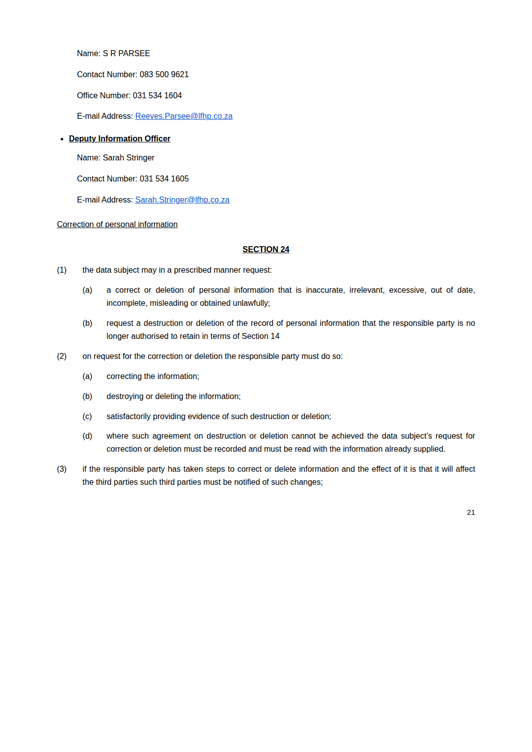Name: S R PARSEE
Contact Number: 083 500 9621
Office Number: 031 534 1604
E-mail Address: Reeves.Parsee@lfhp.co.za
Deputy Information Officer
Name: Sarah Stringer
Contact Number: 031 534 1605
E-mail Address: Sarah.Stringer@lfhp.co.za
Correction of personal information
SECTION 24
(1)
the data subject may in a prescribed manner request:
(a)
a correct or deletion of personal information that is inaccurate, irrelevant, excessive, out of date, incomplete, misleading or obtained unlawfully;
(b)
request a destruction or deletion of the record of personal information that the responsible party is no longer authorised to retain in terms of Section 14
(2)
on request for the correction or deletion the responsible party must do so:
(a)
correcting the information;
(b)
destroying or deleting the information;
(c)
satisfactorily providing evidence of such destruction or deletion;
(d)
where such agreement on destruction or deletion cannot be achieved the data subject’s request for correction or deletion must be recorded and must be read with the information already supplied.
(3)
if the responsible party has taken steps to correct or delete information and the effect of it is that it will affect the third parties such third parties must be notified of such changes;
21